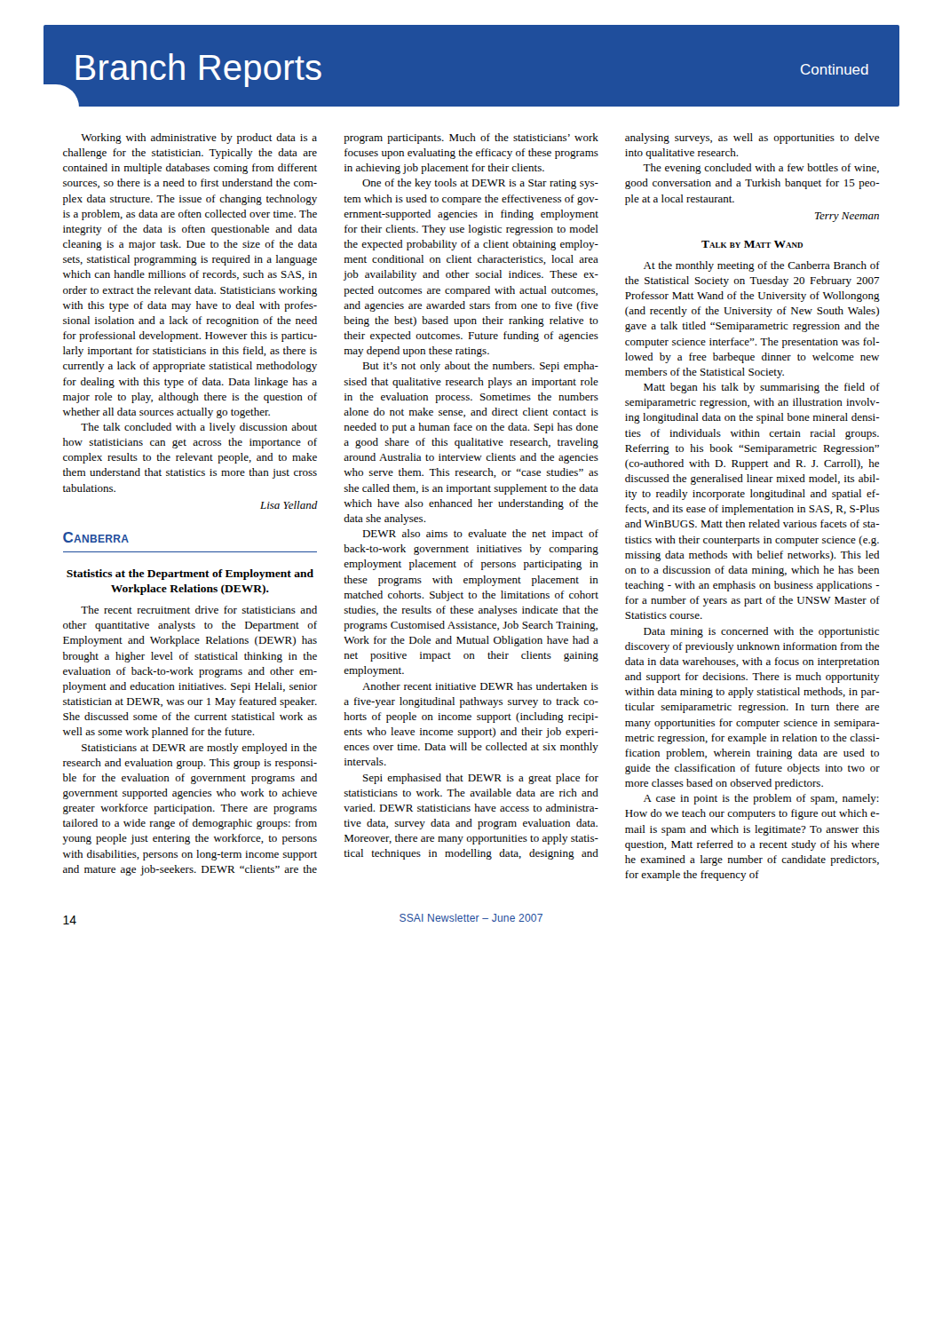Branch Reports
Continued
Working with administrative by product data is a challenge for the statistician. Typically the data are contained in multiple databases coming from different sources, so there is a need to first understand the complex data structure. The issue of changing technology is a problem, as data are often collected over time. The integrity of the data is often questionable and data cleaning is a major task. Due to the size of the data sets, statistical programming is required in a language which can handle millions of records, such as SAS, in order to extract the relevant data. Statisticians working with this type of data may have to deal with professional isolation and a lack of recognition of the need for professional development. However this is particularly important for statisticians in this field, as there is currently a lack of appropriate statistical methodology for dealing with this type of data. Data linkage has a major role to play, although there is the question of whether all data sources actually go together.
The talk concluded with a lively discussion about how statisticians can get across the importance of complex results to the relevant people, and to make them understand that statistics is more than just cross tabulations.
Lisa Yelland
Canberra
Statistics at the Department of Employment and Workplace Relations (DEWR).
The recent recruitment drive for statisticians and other quantitative analysts to the Department of Employment and Workplace Relations (DEWR) has brought a higher level of statistical thinking in the evaluation of back-to-work programs and other employment and education initiatives. Sepi Helali, senior statistician at DEWR, was our 1 May featured speaker. She discussed some of the current statistical work as well as some work planned for the future.
Statisticians at DEWR are mostly employed in the research and evaluation group. This group is responsible for the evaluation of government programs and government supported agencies who work to achieve greater workforce participation. There are programs tailored to a wide range of demographic groups: from young people just entering the workforce, to persons with disabilities, persons on long-term income support and mature age job-seekers. DEWR “clients” are the program participants. Much of the statisticians’ work focuses upon evaluating the efficacy of these programs in achieving job placement for their clients.
One of the key tools at DEWR is a Star rating system which is used to compare the effectiveness of government-supported agencies in finding employment for their clients. They use logistic regression to model the expected probability of a client obtaining employment conditional on client characteristics, local area job availability and other social indices. These expected outcomes are compared with actual outcomes, and agencies are awarded stars from one to five (five being the best) based upon their ranking relative to their expected outcomes. Future funding of agencies may depend upon these ratings.
But it’s not only about the numbers. Sepi emphasised that qualitative research plays an important role in the evaluation process. Sometimes the numbers alone do not make sense, and direct client contact is needed to put a human face on the data. Sepi has done a good share of this qualitative research, traveling around Australia to interview clients and the agencies who serve them. This research, or “case studies” as she called them, is an important supplement to the data which have also enhanced her understanding of the data she analyses.
DEWR also aims to evaluate the net impact of back-to-work government initiatives by comparing employment placement of persons participating in these programs with employment placement in matched cohorts. Subject to the limitations of cohort studies, the results of these analyses indicate that the programs Customised Assistance, Job Search Training, Work for the Dole and Mutual Obligation have had a net positive impact on their clients gaining employment.
Another recent initiative DEWR has undertaken is a five-year longitudinal pathways survey to track cohorts of people on income support (including recipients who leave income support) and their job experiences over time. Data will be collected at six monthly intervals.
Sepi emphasised that DEWR is a great place for statisticians to work. The available data are rich and varied. DEWR statisticians have access to administrative data, survey data and program evaluation data. Moreover, there are many opportunities to apply statistical techniques in modelling data, designing and analysing surveys, as well as opportunities to delve into qualitative research.
The evening concluded with a few bottles of wine, good conversation and a Turkish banquet for 15 people at a local restaurant.
Terry Neeman
Talk by Matt Wand
At the monthly meeting of the Canberra Branch of the Statistical Society on Tuesday 20 February 2007 Professor Matt Wand of the University of Wollongong (and recently of the University of New South Wales) gave a talk titled “Semiparametric regression and the computer science interface”. The presentation was followed by a free barbeque dinner to welcome new members of the Statistical Society.
Matt began his talk by summarising the field of semiparametric regression, with an illustration involving longitudinal data on the spinal bone mineral densities of individuals within certain racial groups. Referring to his book “Semiparametric Regression” (co-authored with D. Ruppert and R. J. Carroll), he discussed the generalised linear mixed model, its ability to readily incorporate longitudinal and spatial effects, and its ease of implementation in SAS, R, S-Plus and WinBUGS. Matt then related various facets of statistics with their counterparts in computer science (e.g. missing data methods with belief networks). This led on to a discussion of data mining, which he has been teaching - with an emphasis on business applications - for a number of years as part of the UNSW Master of Statistics course.
Data mining is concerned with the opportunistic discovery of previously unknown information from the data in data warehouses, with a focus on interpretation and support for decisions. There is much opportunity within data mining to apply statistical methods, in particular semiparametric regression. In turn there are many opportunities for computer science in semiparametric regression, for example in relation to the classification problem, wherein training data are used to guide the classification of future objects into two or more classes based on observed predictors.
A case in point is the problem of spam, namely: How do we teach our computers to figure out which e-mail is spam and which is legitimate? To answer this question, Matt referred to a recent study of his where he examined a large number of candidate predictors, for example the frequency of
14
SSAI Newsletter – June 2007